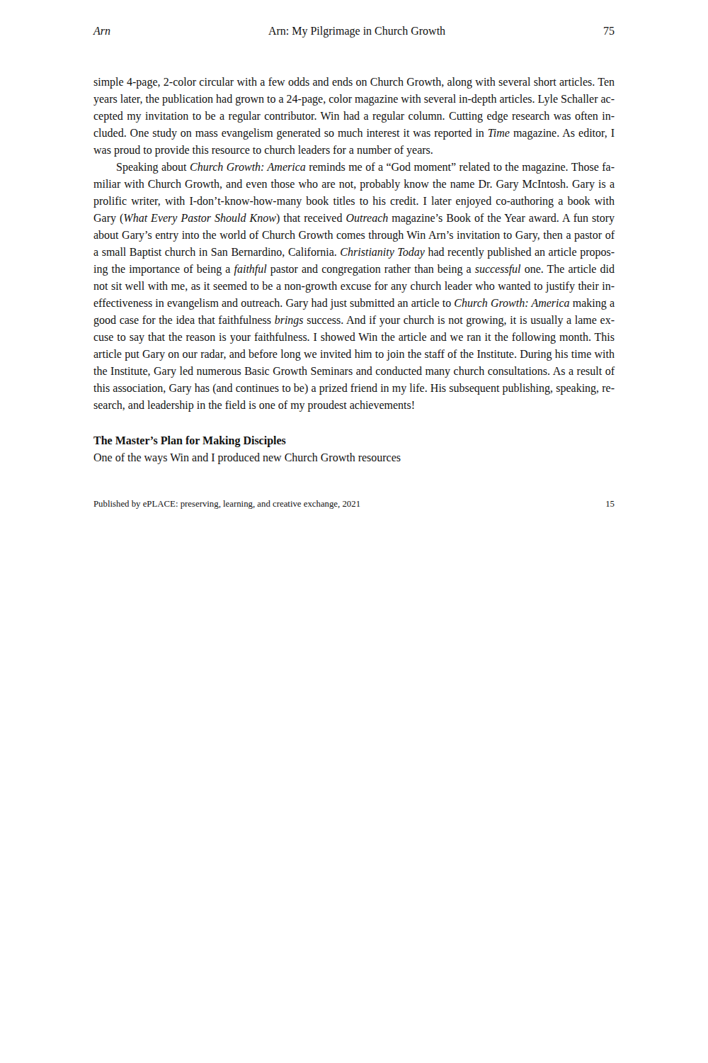Arn Arn: My Pilgrimage in Church Growth 75
simple 4-page, 2-color circular with a few odds and ends on Church Growth, along with several short articles. Ten years later, the publication had grown to a 24-page, color magazine with several in-depth articles. Lyle Schaller accepted my invitation to be a regular contributor. Win had a regular column. Cutting edge research was often included. One study on mass evangelism generated so much interest it was reported in Time magazine. As editor, I was proud to provide this resource to church leaders for a number of years.
Speaking about Church Growth: America reminds me of a “God moment” related to the magazine. Those familiar with Church Growth, and even those who are not, probably know the name Dr. Gary McIntosh. Gary is a prolific writer, with I-don’t-know-how-many book titles to his credit. I later enjoyed co-authoring a book with Gary (What Every Pastor Should Know) that received Outreach magazine’s Book of the Year award. A fun story about Gary’s entry into the world of Church Growth comes through Win Arn’s invitation to Gary, then a pastor of a small Baptist church in San Bernardino, California. Christianity Today had recently published an article proposing the importance of being a faithful pastor and congregation rather than being a successful one. The article did not sit well with me, as it seemed to be a non-growth excuse for any church leader who wanted to justify their ineffectiveness in evangelism and outreach. Gary had just submitted an article to Church Growth: America making a good case for the idea that faithfulness brings success. And if your church is not growing, it is usually a lame excuse to say that the reason is your faithfulness. I showed Win the article and we ran it the following month. This article put Gary on our radar, and before long we invited him to join the staff of the Institute. During his time with the Institute, Gary led numerous Basic Growth Seminars and conducted many church consultations. As a result of this association, Gary has (and continues to be) a prized friend in my life. His subsequent publishing, speaking, research, and leadership in the field is one of my proudest achievements!
The Master’s Plan for Making Disciples
One of the ways Win and I produced new Church Growth resources
Published by ePLACE: preserving, learning, and creative exchange, 2021 15